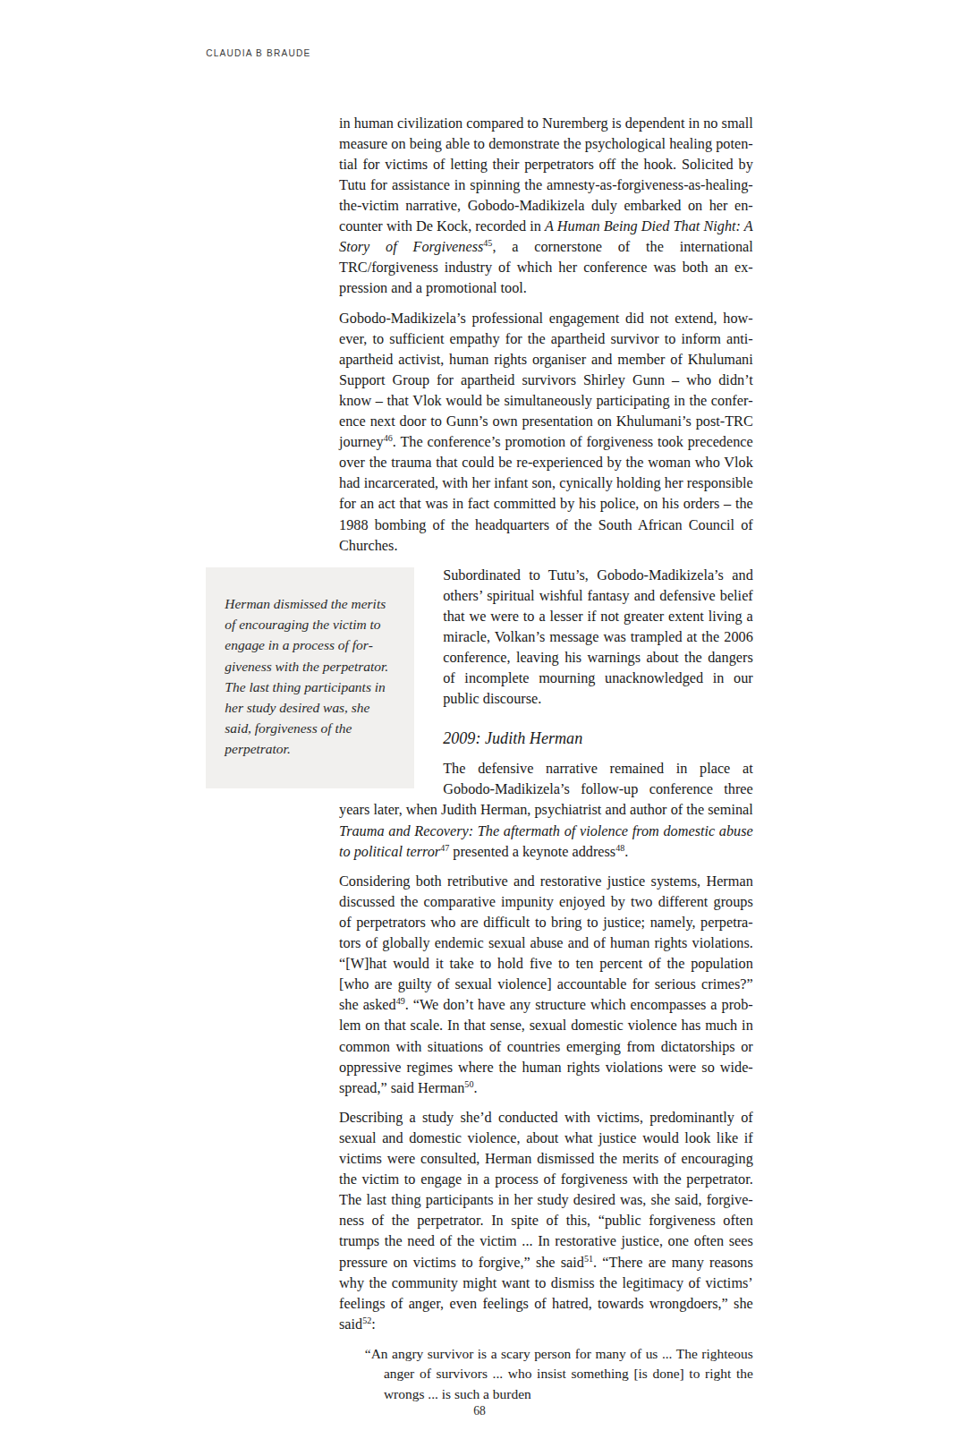Claudia B Braude
in human civilization compared to Nuremberg is dependent in no small measure on being able to demonstrate the psychological healing potential for victims of letting their perpetrators off the hook. Solicited by Tutu for assistance in spinning the amnesty-as-forgiveness-as-healing-the-victim narrative, Gobodo-Madikizela duly embarked on her encounter with De Kock, recorded in A Human Being Died That Night: A Story of Forgiveness45, a cornerstone of the international TRC/forgiveness industry of which her conference was both an expression and a promotional tool.
Gobodo-Madikizela’s professional engagement did not extend, however, to sufficient empathy for the apartheid survivor to inform anti-apartheid activist, human rights organiser and member of Khulumani Support Group for apartheid survivors Shirley Gunn – who didn’t know – that Vlok would be simultaneously participating in the conference next door to Gunn’s own presentation on Khulumani’s post-TRC journey46. The conference’s promotion of forgiveness took precedence over the trauma that could be re-experienced by the woman who Vlok had incarcerated, with her infant son, cynically holding her responsible for an act that was in fact committed by his police, on his orders – the 1988 bombing of the headquarters of the South African Council of Churches.
Herman dismissed the merits of encouraging the victim to engage in a process of forgiveness with the perpetrator. The last thing participants in her study desired was, she said, forgiveness of the perpetrator.
Subordinated to Tutu’s, Gobodo-Madikizela’s and others’ spiritual wishful fantasy and defensive belief that we were to a lesser if not greater extent living a miracle, Volkan’s message was trampled at the 2006 conference, leaving his warnings about the dangers of incomplete mourning unacknowledged in our public discourse.
2009: Judith Herman
The defensive narrative remained in place at Gobodo-Madikizela’s follow-up conference three years later, when Judith Herman, psychiatrist and author of the seminal Trauma and Recovery: The aftermath of violence from domestic abuse to political terror47 presented a keynote address48.
Considering both retributive and restorative justice systems, Herman discussed the comparative impunity enjoyed by two different groups of perpetrators who are difficult to bring to justice; namely, perpetrators of globally endemic sexual abuse and of human rights violations. “[W]hat would it take to hold five to ten percent of the population [who are guilty of sexual violence] accountable for serious crimes?” she asked49. “We don’t have any structure which encompasses a problem on that scale. In that sense, sexual domestic violence has much in common with situations of countries emerging from dictatorships or oppressive regimes where the human rights violations were so widespread,” said Herman50.
Describing a study she’d conducted with victims, predominantly of sexual and domestic violence, about what justice would look like if victims were consulted, Herman dismissed the merits of encouraging the victim to engage in a process of forgiveness with the perpetrator. The last thing participants in her study desired was, she said, forgiveness of the perpetrator. In spite of this, “public forgiveness often trumps the need of the victim ... In restorative justice, one often sees pressure on victims to forgive,” she said51. “There are many reasons why the community might want to dismiss the legitimacy of victims’ feelings of anger, even feelings of hatred, towards wrongdoers,” she said52:
“An angry survivor is a scary person for many of us ... The righteous anger of survivors ... who insist something [is done] to right the wrongs ... is such a burden
68